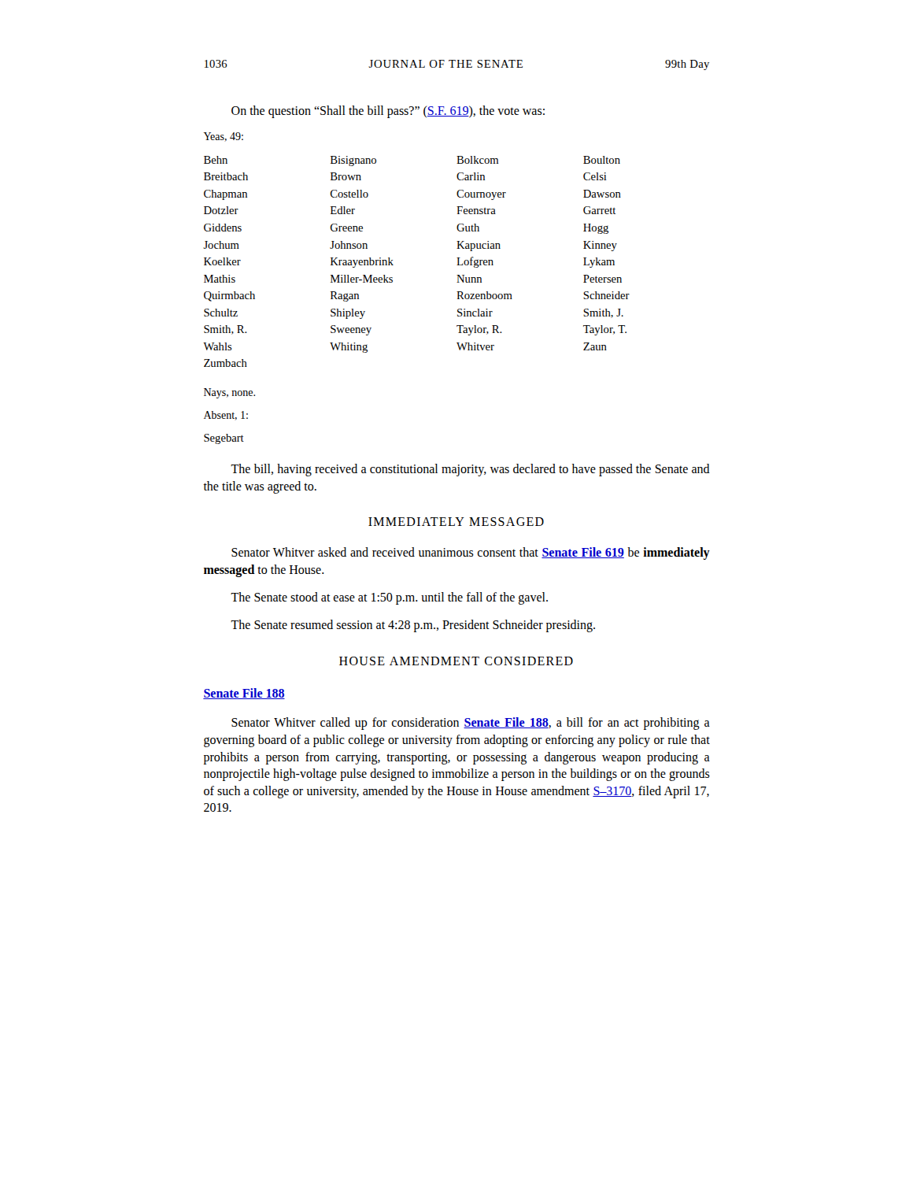1036 JOURNAL OF THE SENATE 99th Day
On the question “Shall the bill pass?” (S.F. 619), the vote was:
Yeas, 49:
| Behn | Bisignano | Bolkcom | Boulton |
| Breitbach | Brown | Carlin | Celsi |
| Chapman | Costello | Cournoyer | Dawson |
| Dotzler | Edler | Feenstra | Garrett |
| Giddens | Greene | Guth | Hogg |
| Jochum | Johnson | Kapucian | Kinney |
| Koelker | Kraayenbrink | Lofgren | Lykam |
| Mathis | Miller-Meeks | Nunn | Petersen |
| Quirmbach | Ragan | Rozenboom | Schneider |
| Schultz | Shipley | Sinclair | Smith, J. |
| Smith, R. | Sweeney | Taylor, R. | Taylor, T. |
| Wahls | Whiting | Whitver | Zaun |
| Zumbach | | | |
Nays, none.
Absent, 1:
| Segebart | | | |
The bill, having received a constitutional majority, was declared to have passed the Senate and the title was agreed to.
IMMEDIATELY MESSAGED
Senator Whitver asked and received unanimous consent that Senate File 619 be immediately messaged to the House.
The Senate stood at ease at 1:50 p.m. until the fall of the gavel.
The Senate resumed session at 4:28 p.m., President Schneider presiding.
HOUSE AMENDMENT CONSIDERED
Senate File 188
Senator Whitver called up for consideration Senate File 188, a bill for an act prohibiting a governing board of a public college or university from adopting or enforcing any policy or rule that prohibits a person from carrying, transporting, or possessing a dangerous weapon producing a nonprojectile high-voltage pulse designed to immobilize a person in the buildings or on the grounds of such a college or university, amended by the House in House amendment S–3170, filed April 17, 2019.